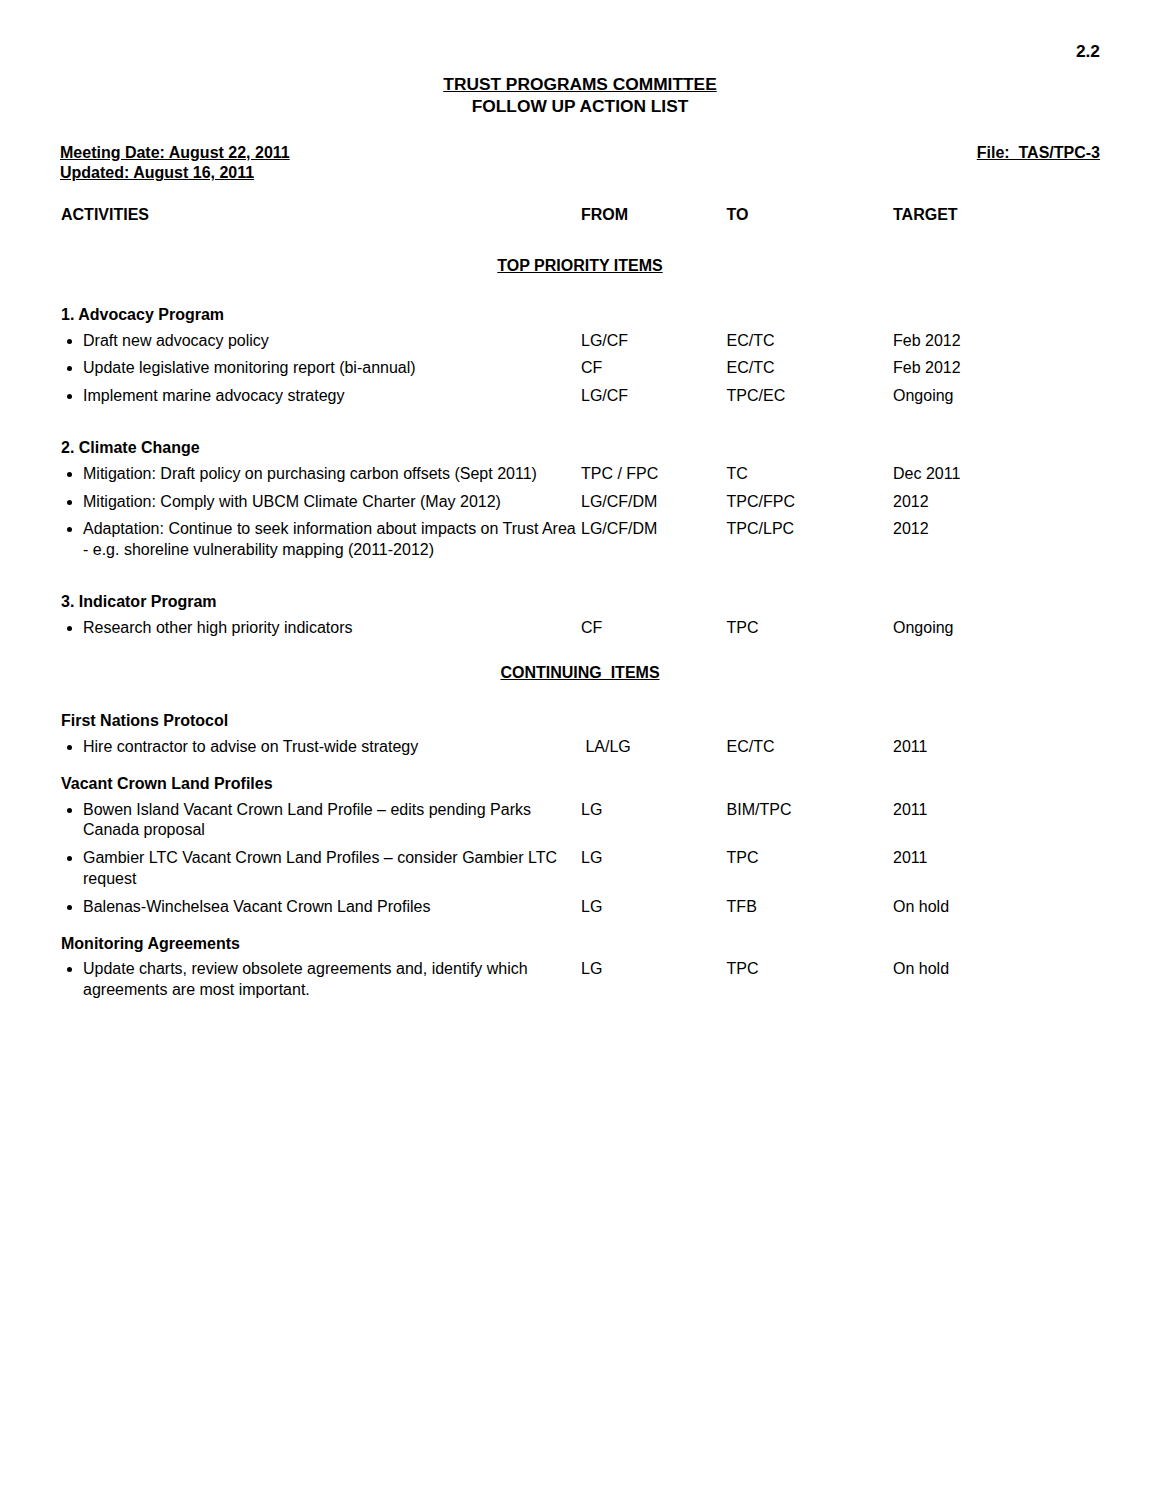2.2
TRUST PROGRAMS COMMITTEE
FOLLOW UP ACTION LIST
Meeting Date: August 22, 2011 File: TAS/TPC-3
Updated: August 16, 2011
| ACTIVITIES | FROM | TO | TARGET |
| --- | --- | --- | --- |
| TOP PRIORITY ITEMS |
| 1. Advocacy Program | | | |
| Draft new advocacy policy | LG/CF | EC/TC | Feb 2012 |
| Update legislative monitoring report (bi-annual) | CF | EC/TC | Feb 2012 |
| Implement marine advocacy strategy | LG/CF | TPC/EC | Ongoing |
| 2. Climate Change | | | |
| Mitigation: Draft policy on purchasing carbon offsets (Sept 2011) | TPC / FPC | TC | Dec 2011 |
| Mitigation: Comply with UBCM Climate Charter (May 2012) | LG/CF/DM | TPC/FPC | 2012 |
| Adaptation: Continue to seek information about impacts on Trust Area - e.g. shoreline vulnerability mapping (2011-2012) | LG/CF/DM | TPC/LPC | 2012 |
| 3. Indicator Program | | | |
| Research other high priority indicators | CF | TPC | Ongoing |
| CONTINUING ITEMS |
| First Nations Protocol | | | |
| Hire contractor to advise on Trust-wide strategy | LA/LG | EC/TC | 2011 |
| Vacant Crown Land Profiles | | | |
| Bowen Island Vacant Crown Land Profile – edits pending Parks Canada proposal | LG | BIM/TPC | 2011 |
| Gambier LTC Vacant Crown Land Profiles – consider Gambier LTC request | LG | TPC | 2011 |
| Balenas-Winchelsea Vacant Crown Land Profiles | LG | TFB | On hold |
| Monitoring Agreements | | | |
| Update charts, review obsolete agreements and, identify which agreements are most important. | LG | TPC | On hold |